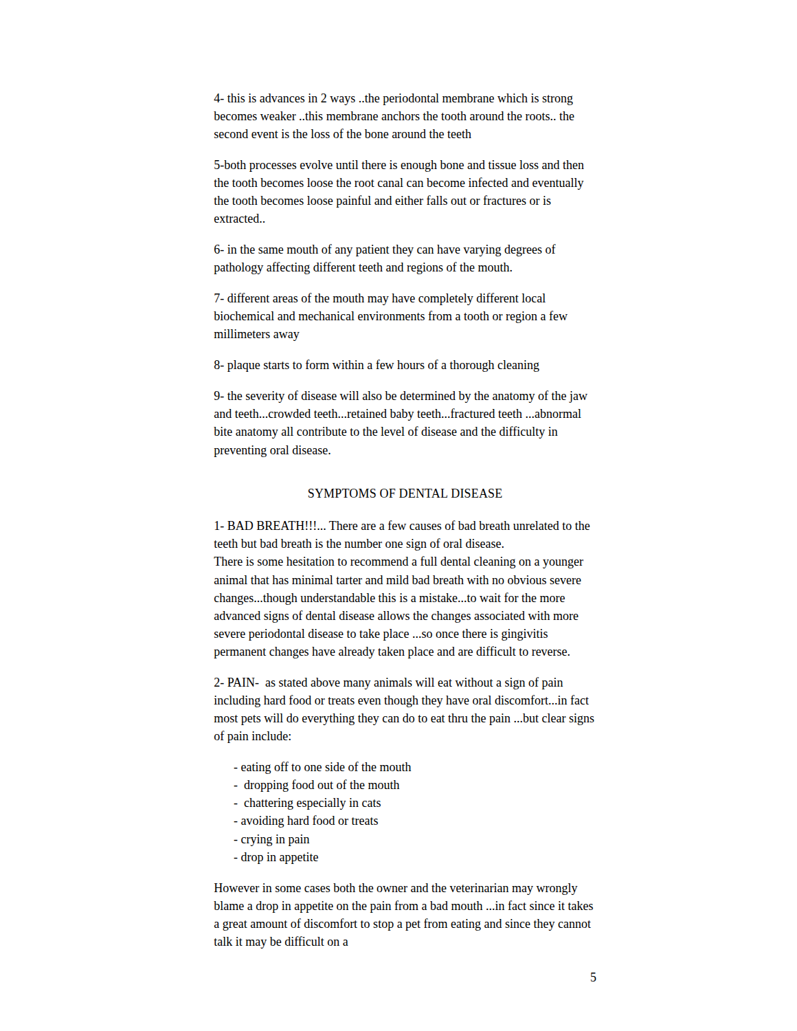4- this is advances in 2 ways ..the periodontal membrane which is strong becomes weaker ..this membrane anchors the tooth around the roots.. the second event is the loss of the bone around the teeth
5-both processes evolve until there is enough bone and tissue loss and then the tooth becomes loose the root canal can become infected and eventually the tooth becomes loose painful and either falls out or fractures or is extracted..
6- in the same mouth of any patient they can have varying degrees of pathology affecting different teeth and regions of the mouth.
7- different areas of the mouth may have completely different local biochemical and mechanical environments from a tooth or region a few millimeters away
8- plaque starts to form within a few hours of a thorough cleaning
9- the severity of disease will also be determined by the anatomy of the jaw and teeth...crowded teeth...retained baby teeth...fractured teeth ...abnormal bite anatomy all contribute to the level of disease and the difficulty in preventing oral disease.
SYMPTOMS OF DENTAL DISEASE
1- BAD BREATH!!!... There are a few causes of bad breath unrelated to the teeth but bad breath is the number one sign of oral disease.
There is some hesitation to recommend a full dental cleaning on a younger animal that has minimal tarter and mild bad breath with no obvious severe changes...though understandable this is a mistake...to wait for the more advanced signs of dental disease allows the changes associated with more severe periodontal disease to take place ...so once there is gingivitis permanent changes have already taken place and are difficult to reverse.
2- PAIN- as stated above many animals will eat without a sign of pain including hard food or treats even though they have oral discomfort...in fact most pets will do everything they can do to eat thru the pain ...but clear signs of pain include:
- eating off to one side of the mouth
- dropping food out of the mouth
- chattering especially in cats
- avoiding hard food or treats
- crying in pain
- drop in appetite
However in some cases both the owner and the veterinarian may wrongly blame a drop in appetite on the pain from a bad mouth ...in fact since it takes a great amount of discomfort to stop a pet from eating and since they cannot talk it may be difficult on a
5